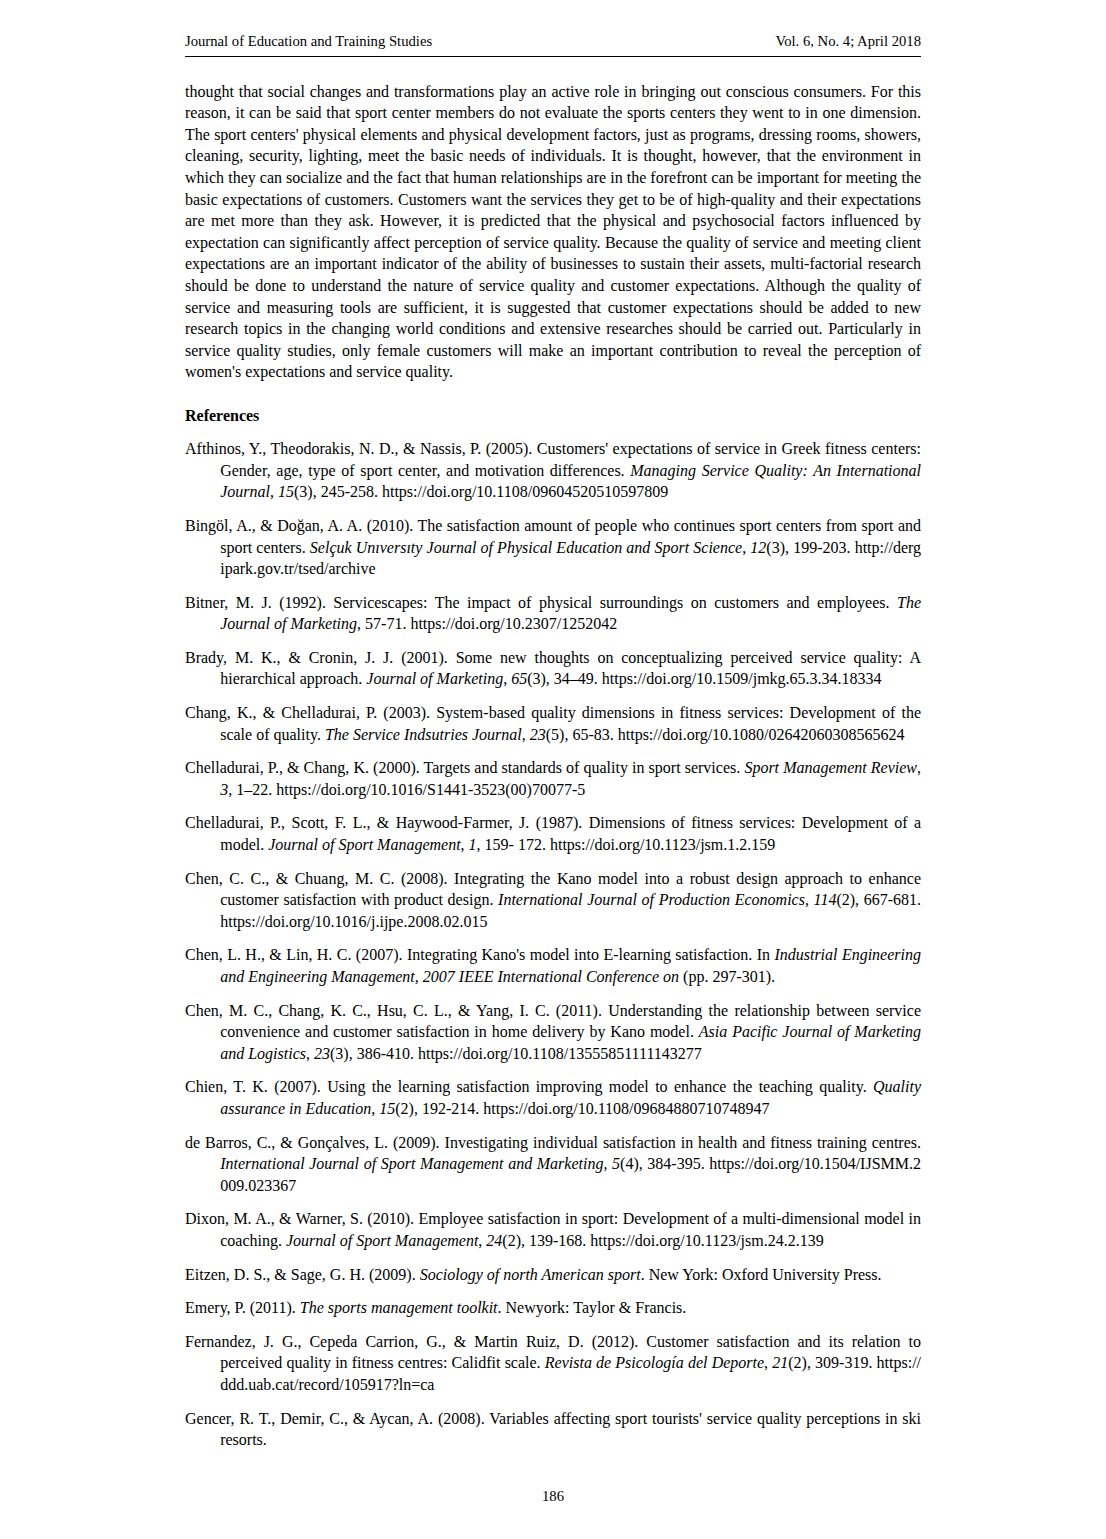Journal of Education and Training Studies Vol. 6, No. 4; April 2018
thought that social changes and transformations play an active role in bringing out conscious consumers. For this reason, it can be said that sport center members do not evaluate the sports centers they went to in one dimension. The sport centers' physical elements and physical development factors, just as programs, dressing rooms, showers, cleaning, security, lighting, meet the basic needs of individuals. It is thought, however, that the environment in which they can socialize and the fact that human relationships are in the forefront can be important for meeting the basic expectations of customers. Customers want the services they get to be of high-quality and their expectations are met more than they ask. However, it is predicted that the physical and psychosocial factors influenced by expectation can significantly affect perception of service quality. Because the quality of service and meeting client expectations are an important indicator of the ability of businesses to sustain their assets, multi-factorial research should be done to understand the nature of service quality and customer expectations. Although the quality of service and measuring tools are sufficient, it is suggested that customer expectations should be added to new research topics in the changing world conditions and extensive researches should be carried out. Particularly in service quality studies, only female customers will make an important contribution to reveal the perception of women's expectations and service quality.
References
Afthinos, Y., Theodorakis, N. D., & Nassis, P. (2005). Customers' expectations of service in Greek fitness centers: Gender, age, type of sport center, and motivation differences. Managing Service Quality: An International Journal, 15(3), 245-258. https://doi.org/10.1108/09604520510597809
Bingöl, A., & Doğan, A. A. (2010). The satisfaction amount of people who continues sport centers from sport and sport centers. Selçuk Unıversıty Journal of Physical Education and Sport Science, 12(3), 199-203. http://dergipark.gov.tr/tsed/archive
Bitner, M. J. (1992). Servicescapes: The impact of physical surroundings on customers and employees. The Journal of Marketing, 57-71. https://doi.org/10.2307/1252042
Brady, M. K., & Cronin, J. J. (2001). Some new thoughts on conceptualizing perceived service quality: A hierarchical approach. Journal of Marketing, 65(3), 34–49. https://doi.org/10.1509/jmkg.65.3.34.18334
Chang, K., & Chelladurai, P. (2003). System-based quality dimensions in fitness services: Development of the scale of quality. The Service Indsutries Journal, 23(5), 65-83. https://doi.org/10.1080/02642060308565624
Chelladurai, P., & Chang, K. (2000). Targets and standards of quality in sport services. Sport Management Review, 3, 1–22. https://doi.org/10.1016/S1441-3523(00)70077-5
Chelladurai, P., Scott, F. L., & Haywood-Farmer, J. (1987). Dimensions of fitness services: Development of a model. Journal of Sport Management, 1, 159- 172. https://doi.org/10.1123/jsm.1.2.159
Chen, C. C., & Chuang, M. C. (2008). Integrating the Kano model into a robust design approach to enhance customer satisfaction with product design. International Journal of Production Economics, 114(2), 667-681. https://doi.org/10.1016/j.ijpe.2008.02.015
Chen, L. H., & Lin, H. C. (2007). Integrating Kano's model into E-learning satisfaction. In Industrial Engineering and Engineering Management, 2007 IEEE International Conference on (pp. 297-301).
Chen, M. C., Chang, K. C., Hsu, C. L., & Yang, I. C. (2011). Understanding the relationship between service convenience and customer satisfaction in home delivery by Kano model. Asia Pacific Journal of Marketing and Logistics, 23(3), 386-410. https://doi.org/10.1108/13555851111143277
Chien, T. K. (2007). Using the learning satisfaction improving model to enhance the teaching quality. Quality assurance in Education, 15(2), 192-214. https://doi.org/10.1108/09684880710748947
de Barros, C., & Gonçalves, L. (2009). Investigating individual satisfaction in health and fitness training centres. International Journal of Sport Management and Marketing, 5(4), 384-395. https://doi.org/10.1504/IJSMM.2009.023367
Dixon, M. A., & Warner, S. (2010). Employee satisfaction in sport: Development of a multi-dimensional model in coaching. Journal of Sport Management, 24(2), 139-168. https://doi.org/10.1123/jsm.24.2.139
Eitzen, D. S., & Sage, G. H. (2009). Sociology of north American sport. New York: Oxford University Press.
Emery, P. (2011). The sports management toolkit. Newyork: Taylor & Francis.
Fernandez, J. G., Cepeda Carrion, G., & Martin Ruiz, D. (2012). Customer satisfaction and its relation to perceived quality in fitness centres: Calidfit scale. Revista de Psicología del Deporte, 21(2), 309-319. https://ddd.uab.cat/record/105917?ln=ca
Gencer, R. T., Demir, C., & Aycan, A. (2008). Variables affecting sport tourists' service quality perceptions in ski resorts.
186